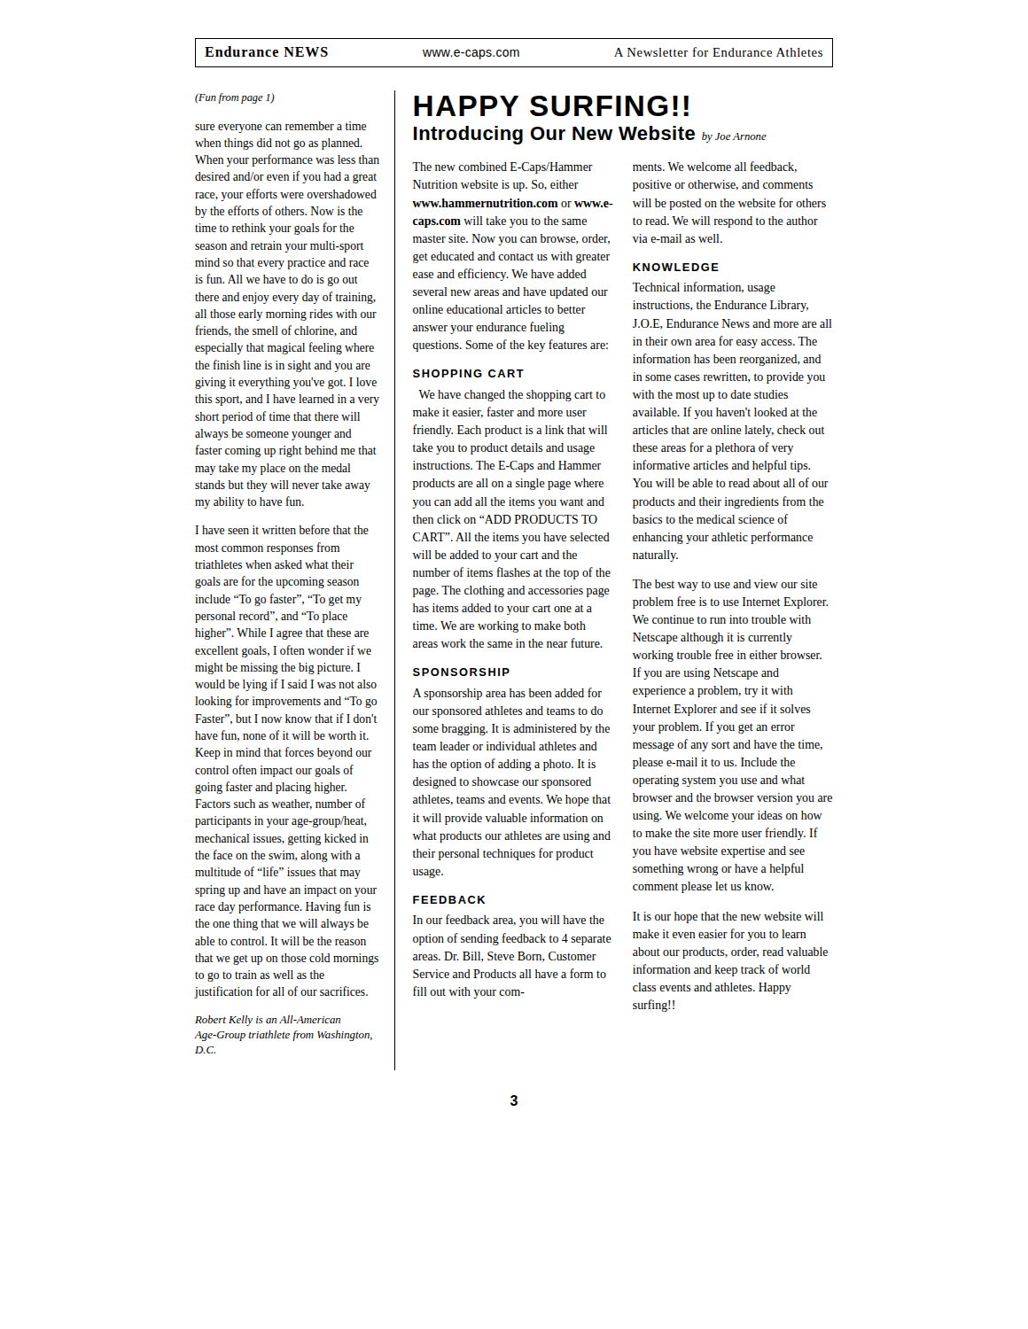Endurance NEWS www.e-caps.com A Newsletter for Endurance Athletes
(Fun from page 1)
sure everyone can remember a time when things did not go as planned. When your performance was less than desired and/or even if you had a great race, your efforts were overshadowed by the efforts of others. Now is the time to rethink your goals for the season and retrain your multi-sport mind so that every practice and race is fun. All we have to do is go out there and enjoy every day of training, all those early morning rides with our friends, the smell of chlorine, and especially that magical feeling where the finish line is in sight and you are giving it everything you've got. I love this sport, and I have learned in a very short period of time that there will always be someone younger and faster coming up right behind me that may take my place on the medal stands but they will never take away my ability to have fun.
I have seen it written before that the most common responses from triathletes when asked what their goals are for the upcoming season include “To go faster”, “To get my personal record”, and “To place higher”. While I agree that these are excellent goals, I often wonder if we might be missing the big picture. I would be lying if I said I was not also looking for improvements and “To go Faster”, but I now know that if I don't have fun, none of it will be worth it. Keep in mind that forces beyond our control often impact our goals of going faster and placing higher. Factors such as weather, number of participants in your age-group/heat, mechanical issues, getting kicked in the face on the swim, along with a multitude of “life” issues that may spring up and have an impact on your race day performance. Having fun is the one thing that we will always be able to control. It will be the reason that we get up on those cold mornings to go to train as well as the justification for all of our sacrifices.
Robert Kelly is an All-American
Age-Group triathlete from Washington, D.C.
HAPPY SURFING!!
Introducing Our New Website by Joe Arnone
The new combined E-Caps/Hammer Nutrition website is up. So, either www.hammernutrition.com or www.e-caps.com will take you to the same master site. Now you can browse, order, get educated and contact us with greater ease and efficiency. We have added several new areas and have updated our online educational articles to better answer your endurance fueling questions. Some of the key features are:
SHOPPING CART
We have changed the shopping cart to make it easier, faster and more user friendly. Each product is a link that will take you to product details and usage instructions. The E-Caps and Hammer products are all on a single page where you can add all the items you want and then click on “ADD PRODUCTS TO CART”. All the items you have selected will be added to your cart and the number of items flashes at the top of the page. The clothing and accessories page has items added to your cart one at a time. We are working to make both areas work the same in the near future.
SPONSORSHIP
A sponsorship area has been added for our sponsored athletes and teams to do some bragging. It is administered by the team leader or individual athletes and has the option of adding a photo. It is designed to showcase our sponsored athletes, teams and events. We hope that it will provide valuable information on what products our athletes are using and their personal techniques for product usage.
FEEDBACK
In our feedback area, you will have the option of sending feedback to 4 separate areas. Dr. Bill, Steve Born, Customer Service and Products all have a form to fill out with your com-
ments. We welcome all feedback, positive or otherwise, and comments will be posted on the website for others to read. We will respond to the author via e-mail as well.
KNOWLEDGE
Technical information, usage instructions, the Endurance Library, J.O.E, Endurance News and more are all in their own area for easy access. The information has been reorganized, and in some cases rewritten, to provide you with the most up to date studies available. If you haven't looked at the articles that are online lately, check out these areas for a plethora of very informative articles and helpful tips. You will be able to read about all of our products and their ingredients from the basics to the medical science of enhancing your athletic performance naturally.
The best way to use and view our site problem free is to use Internet Explorer. We continue to run into trouble with Netscape although it is currently working trouble free in either browser. If you are using Netscape and experience a problem, try it with Internet Explorer and see if it solves your problem. If you get an error message of any sort and have the time, please e-mail it to us. Include the operating system you use and what browser and the browser version you are using. We welcome your ideas on how to make the site more user friendly. If you have website expertise and see something wrong or have a helpful comment please let us know.
It is our hope that the new website will make it even easier for you to learn about our products, order, read valuable information and keep track of world class events and athletes. Happy surfing!!
3